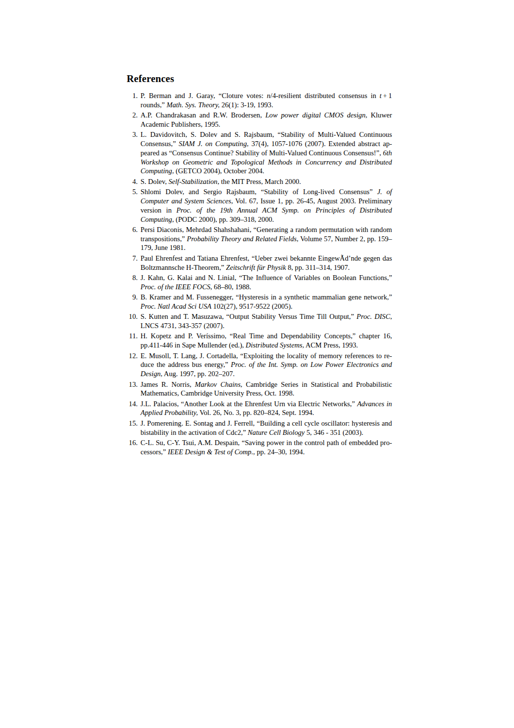References
P. Berman and J. Garay, “Cloture votes: n/4-resilient distributed consensus in t + 1 rounds,” Math. Sys. Theory, 26(1): 3-19, 1993.
A.P. Chandrakasan and R.W. Brodersen, Low power digital CMOS design, Kluwer Academic Publishers, 1995.
L. Davidovitch, S. Dolev and S. Rajsbaum, “Stability of Multi-Valued Continuous Consensus,” SIAM J. on Computing, 37(4), 1057-1076 (2007). Extended abstract appeared as “Consensus Continue? Stability of Multi-Valued Continuous Consensus!”, 6th Workshop on Geometric and Topological Methods in Concurrency and Distributed Computing, (GETCO 2004), October 2004.
S. Dolev, Self-Stabilization, the MIT Press, March 2000.
Shlomi Dolev, and Sergio Rajsbaum, “Stability of Long-lived Consensus” J. of Computer and System Sciences, Vol. 67, Issue 1, pp. 26-45, August 2003. Preliminary version in Proc. of the 19th Annual ACM Symp. on Principles of Distributed Computing, (PODC 2000), pp. 309–318, 2000.
Persi Diaconis, Mehrdad Shahshahani, “Generating a random permutation with random transpositions,” Probability Theory and Related Fields, Volume 57, Number 2, pp. 159–179, June 1981.
Paul Ehrenfest and Tatiana Ehrenfest, “Ueber zwei bekannte EingewÃd’nde gegen das Boltzmannsche H-Theorem,” Zeitschrift für Physik 8, pp. 311–314, 1907.
J. Kahn, G. Kalai and N. Linial, “The Influence of Variables on Boolean Functions,” Proc. of the IEEE FOCS, 68–80, 1988.
B. Kramer and M. Fussenegger, “Hysteresis in a synthetic mammalian gene network,” Proc. Natl Acad Sci USA 102(27), 9517-9522 (2005).
S. Kutten and T. Masuzawa, “Output Stability Versus Time Till Output,” Proc. DISC, LNCS 4731, 343-357 (2007).
H. Kopetz and P. Veríssimo, “Real Time and Dependability Concepts,” chapter 16, pp.411-446 in Sape Mullender (ed.), Distributed Systems, ACM Press, 1993.
E. Musoll, T. Lang, J. Cortadella, “Exploiting the locality of memory references to reduce the address bus energy,” Proc. of the Int. Symp. on Low Power Electronics and Design, Aug. 1997, pp. 202–207.
James R. Norris, Markov Chains, Cambridge Series in Statistical and Probabilistic Mathematics, Cambridge University Press, Oct. 1998.
J.L. Palacios, “Another Look at the Ehrenfest Urn via Electric Networks,” Advances in Applied Probability, Vol. 26, No. 3, pp. 820–824, Sept. 1994.
J. Pomerening. E. Sontag and J. Ferrell, “Building a cell cycle oscillator: hysteresis and bistability in the activation of Cdc2,” Nature Cell Biology 5, 346 - 351 (2003).
C-L. Su, C-Y. Tsui, A.M. Despain, “Saving power in the control path of embedded processors,” IEEE Design & Test of Comp., pp. 24–30, 1994.